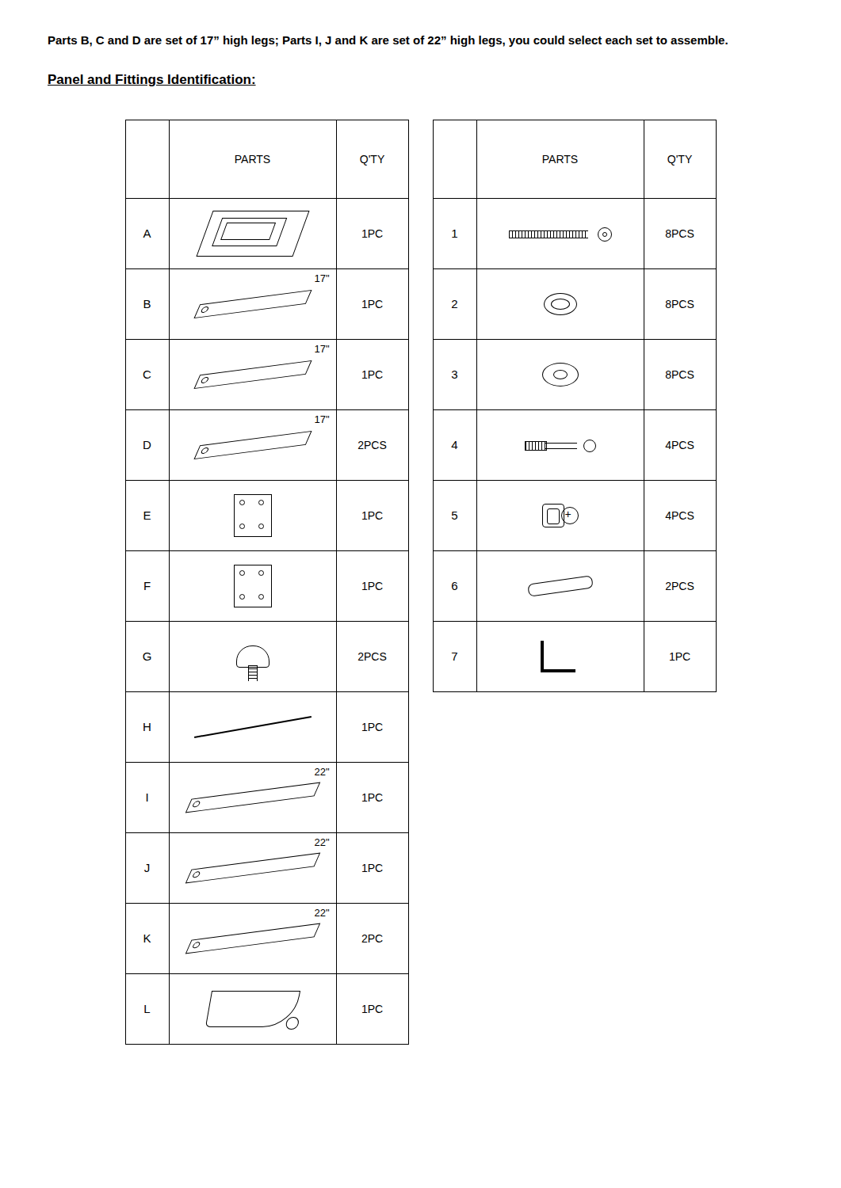Parts B, C and D are set of 17” high legs; Parts I, J and K are set of 22” high legs, you could select each set to assemble.
Panel and Fittings Identification:
| | PARTS | Q'TY |
| --- | --- | --- |
| A | | 1PC |
| B | 17" | 1PC |
| C | 17" | 1PC |
| D | 17" | 2PCS |
| E | | 1PC |
| F | | 1PC |
| G | | 2PCS |
| H | | 1PC |
| I | 22" | 1PC |
| J | 22" | 1PC |
| K | 22" | 2PC |
| L | | 1PC |
| | PARTS | Q'TY |
| --- | --- | --- |
| 1 | | 8PCS |
| 2 | | 8PCS |
| 3 | | 8PCS |
| 4 | | 4PCS |
| 5 | | 4PCS |
| 6 | | 2PCS |
| 7 | | 1PC |